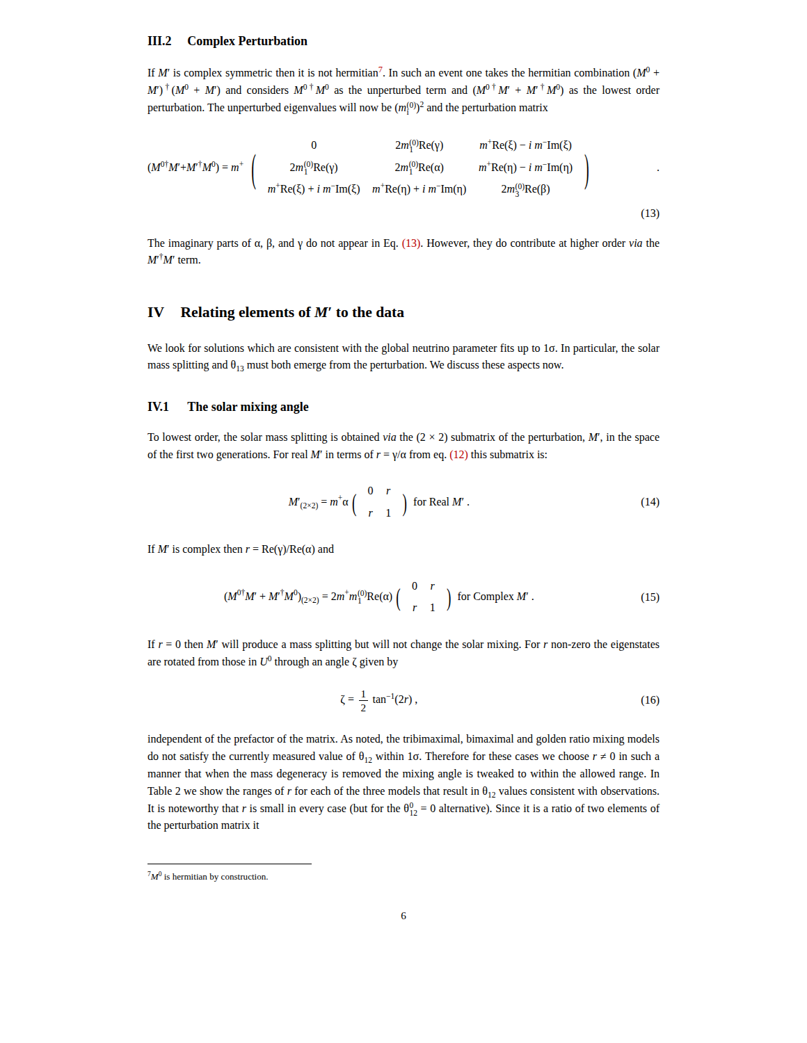III.2 Complex Perturbation
If M′ is complex symmetric then it is not hermitian7. In such an event one takes the hermitian combination (M0 + M′)†(M0 + M′) and considers M0†M0 as the unperturbed term and (M0†M′ + M′†M0) as the lowest order perturbation. The unperturbed eigenvalues will now be (m(0) i)2 and the perturbation matrix
(M0†M′+M′†M0) = m+
(
| 0 | 2 m (0) 1 Re(γ) | m + Re(ξ) − i m − Im(ξ) |
| 2 m (0) 1 Re(γ) | 2 m (0) 1 Re(α) | m + Re(η) − i m − Im(η) |
| m + Re(ξ) + i m − Im(ξ) | m + Re(η) + i m − Im(η) | 2 m (0) 3 Re(β) |
)
.
(13)
The imaginary parts of α, β, and γ do not appear in Eq. (13). However, they do contribute at higher order via the M′†M′ term.
IVRelating elements of M′ to the data
We look for solutions which are consistent with the global neutrino parameter fits up to 1σ. In particular, the solar mass splitting and θ13 must both emerge from the perturbation. We discuss these aspects now.
IV.1 The solar mixing angle
To lowest order, the solar mass splitting is obtained via the (2 × 2) submatrix of the perturbation, M′, in the space of the first two generations. For real M′ in terms of r = γ/α from eq. (12) this submatrix is:
M′(2×2) = m+α (
| 0 | r |
| r | 1 |
) for Real M′ .
(14)
If M′ is complex then r = Re(γ)/Re(α) and
(M0†M′ + M′†M0)(2×2) = 2m+m(0) 1 Re(α) (
| 0 | r |
| r | 1 |
) for Complex M′ .
(15)
If r = 0 then M′ will produce a mass splitting but will not change the solar mixing. For r non-zero the eigenstates are rotated from those in U0 through an angle ζ given by
ζ = 12 tan−1(2r) ,
(16)
independent of the prefactor of the matrix. As noted, the tribimaximal, bimaximal and golden ratio mixing models do not satisfy the currently measured value of θ12 within 1σ. Therefore for these cases we choose r ≠ 0 in such a manner that when the mass degeneracy is removed the mixing angle is tweaked to within the allowed range. In Table 2 we show the ranges of r for each of the three models that result in θ12 values consistent with observations. It is noteworthy that r is small in every case (but for the θ012 = 0 alternative). Since it is a ratio of two elements of the perturbation matrix it
7M0 is hermitian by construction.
6